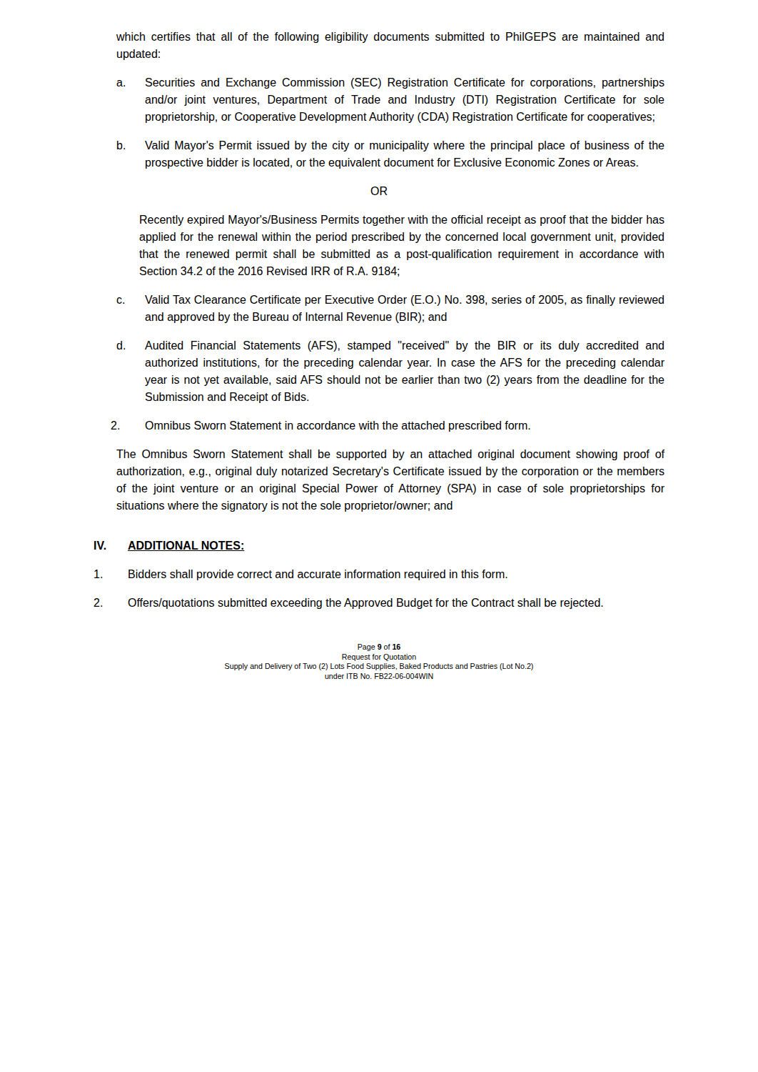which certifies that all of the following eligibility documents submitted to PhilGEPS are maintained and updated:
a. Securities and Exchange Commission (SEC) Registration Certificate for corporations, partnerships and/or joint ventures, Department of Trade and Industry (DTI) Registration Certificate for sole proprietorship, or Cooperative Development Authority (CDA) Registration Certificate for cooperatives;
b. Valid Mayor's Permit issued by the city or municipality where the principal place of business of the prospective bidder is located, or the equivalent document for Exclusive Economic Zones or Areas.
OR
Recently expired Mayor's/Business Permits together with the official receipt as proof that the bidder has applied for the renewal within the period prescribed by the concerned local government unit, provided that the renewed permit shall be submitted as a post-qualification requirement in accordance with Section 34.2 of the 2016 Revised IRR of R.A. 9184;
c. Valid Tax Clearance Certificate per Executive Order (E.O.) No. 398, series of 2005, as finally reviewed and approved by the Bureau of Internal Revenue (BIR); and
d. Audited Financial Statements (AFS), stamped "received" by the BIR or its duly accredited and authorized institutions, for the preceding calendar year. In case the AFS for the preceding calendar year is not yet available, said AFS should not be earlier than two (2) years from the deadline for the Submission and Receipt of Bids.
2. Omnibus Sworn Statement in accordance with the attached prescribed form.
The Omnibus Sworn Statement shall be supported by an attached original document showing proof of authorization, e.g., original duly notarized Secretary's Certificate issued by the corporation or the members of the joint venture or an original Special Power of Attorney (SPA) in case of sole proprietorships for situations where the signatory is not the sole proprietor/owner; and
IV. ADDITIONAL NOTES:
1. Bidders shall provide correct and accurate information required in this form.
2. Offers/quotations submitted exceeding the Approved Budget for the Contract shall be rejected.
Page 9 of 16
Request for Quotation
Supply and Delivery of Two (2) Lots Food Supplies, Baked Products and Pastries (Lot No.2)
under ITB No. FB22-06-004WIN